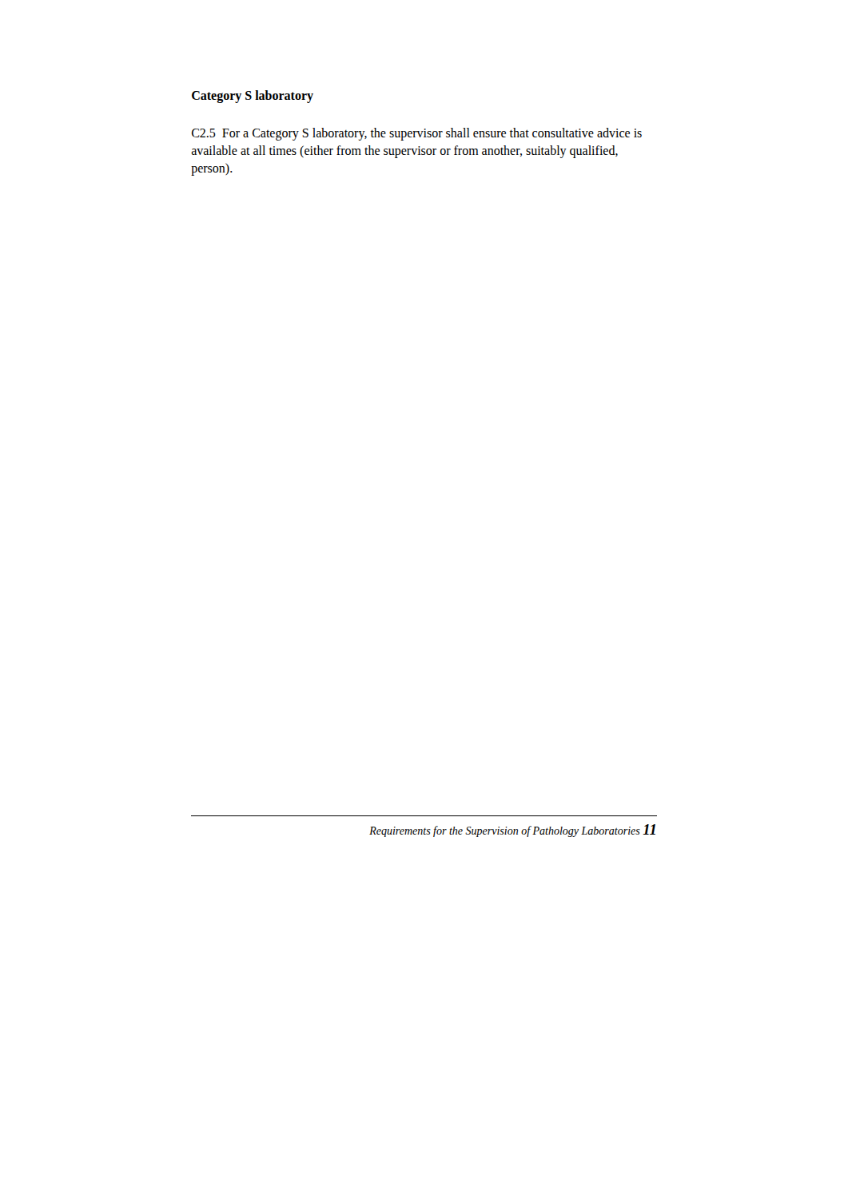Category S laboratory
C2.5 For a Category S laboratory, the supervisor shall ensure that consultative advice is available at all times (either from the supervisor or from another, suitably qualified, person).
Requirements for the Supervision of Pathology Laboratories 11